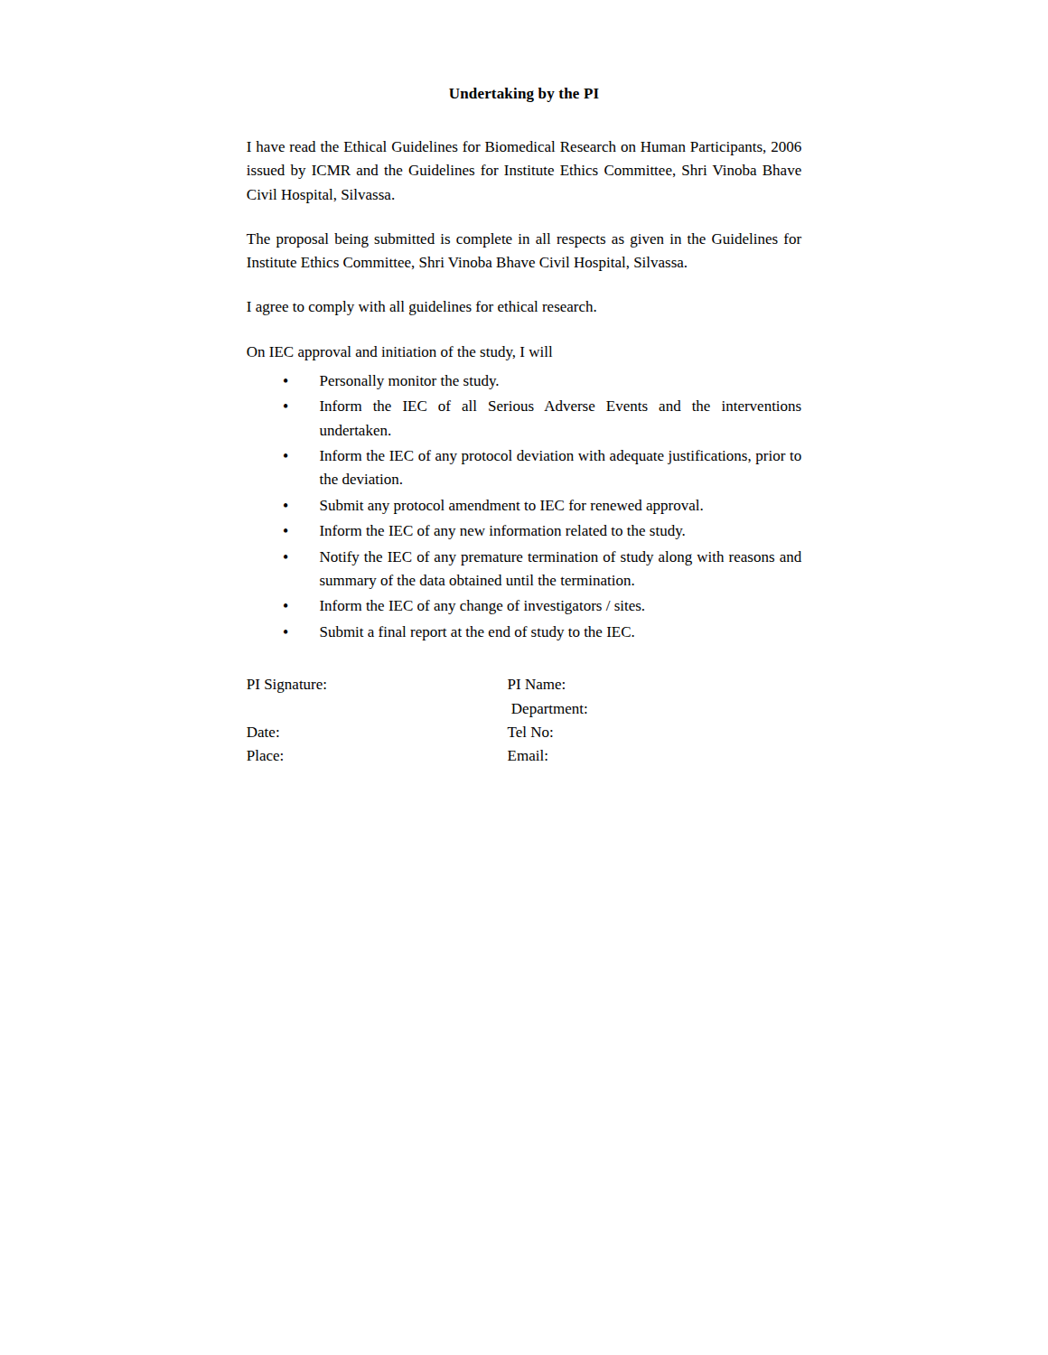Undertaking by the PI
I have read the Ethical Guidelines for Biomedical Research on Human Participants, 2006 issued by ICMR and the Guidelines for Institute Ethics Committee, Shri Vinoba Bhave Civil Hospital, Silvassa.
The proposal being submitted is complete in all respects as given in the Guidelines for Institute Ethics Committee, Shri Vinoba Bhave Civil Hospital, Silvassa.
I agree to comply with all guidelines for ethical research.
On IEC approval and initiation of the study, I will
Personally monitor the study.
Inform the IEC of all Serious Adverse Events and the interventions undertaken.
Inform the IEC of any protocol deviation with adequate justifications, prior to the deviation.
Submit any protocol amendment to IEC for renewed approval.
Inform the IEC of any new information related to the study.
Notify the IEC of any premature termination of study along with reasons and summary of the data obtained until the termination.
Inform the IEC of any change of investigators / sites.
Submit a final report at the end of study to the IEC.
| PI Signature: | PI Name: |
| | Department: |
| Date: | Tel No: |
| Place: | Email: |